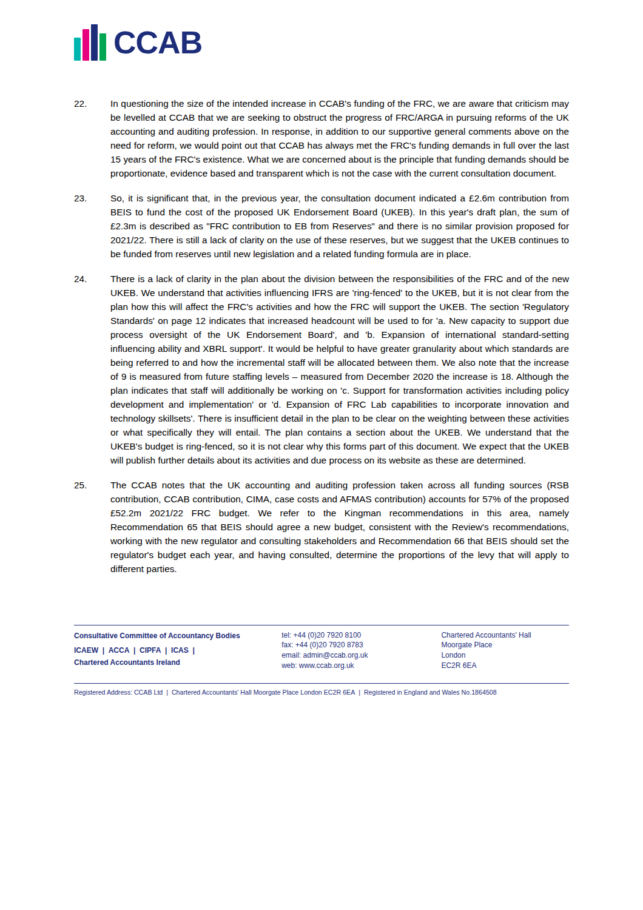CCAB
22. In questioning the size of the intended increase in CCAB's funding of the FRC, we are aware that criticism may be levelled at CCAB that we are seeking to obstruct the progress of FRC/ARGA in pursuing reforms of the UK accounting and auditing profession. In response, in addition to our supportive general comments above on the need for reform, we would point out that CCAB has always met the FRC's funding demands in full over the last 15 years of the FRC's existence. What we are concerned about is the principle that funding demands should be proportionate, evidence based and transparent which is not the case with the current consultation document.
23. So, it is significant that, in the previous year, the consultation document indicated a £2.6m contribution from BEIS to fund the cost of the proposed UK Endorsement Board (UKEB). In this year's draft plan, the sum of £2.3m is described as "FRC contribution to EB from Reserves" and there is no similar provision proposed for 2021/22. There is still a lack of clarity on the use of these reserves, but we suggest that the UKEB continues to be funded from reserves until new legislation and a related funding formula are in place.
24. There is a lack of clarity in the plan about the division between the responsibilities of the FRC and of the new UKEB. We understand that activities influencing IFRS are 'ring-fenced' to the UKEB, but it is not clear from the plan how this will affect the FRC's activities and how the FRC will support the UKEB. The section 'Regulatory Standards' on page 12 indicates that increased headcount will be used to for 'a. New capacity to support due process oversight of the UK Endorsement Board', and 'b. Expansion of international standard-setting influencing ability and XBRL support'. It would be helpful to have greater granularity about which standards are being referred to and how the incremental staff will be allocated between them. We also note that the increase of 9 is measured from future staffing levels – measured from December 2020 the increase is 18. Although the plan indicates that staff will additionally be working on 'c. Support for transformation activities including policy development and implementation' or 'd. Expansion of FRC Lab capabilities to incorporate innovation and technology skillsets'. There is insufficient detail in the plan to be clear on the weighting between these activities or what specifically they will entail. The plan contains a section about the UKEB. We understand that the UKEB's budget is ring-fenced, so it is not clear why this forms part of this document. We expect that the UKEB will publish further details about its activities and due process on its website as these are determined.
25. The CCAB notes that the UK accounting and auditing profession taken across all funding sources (RSB contribution, CCAB contribution, CIMA, case costs and AFMAS contribution) accounts for 57% of the proposed £52.2m 2021/22 FRC budget. We refer to the Kingman recommendations in this area, namely Recommendation 65 that BEIS should agree a new budget, consistent with the Review's recommendations, working with the new regulator and consulting stakeholders and Recommendation 66 that BEIS should set the regulator's budget each year, and having consulted, determine the proportions of the levy that will apply to different parties.
Consultative Committee of Accountancy Bodies
ICAEW | ACCA | CIPFA | ICAS |
Chartered Accountants Ireland
tel: +44 (0)20 7920 8100
fax: +44 (0)20 7920 8783
email: admin@ccab.org.uk
web: www.ccab.org.uk
Chartered Accountants' Hall
Moorgate Place
London
EC2R 6EA
Registered Address: CCAB Ltd | Chartered Accountants' Hall Moorgate Place London EC2R 6EA | Registered in England and Wales No.1864508